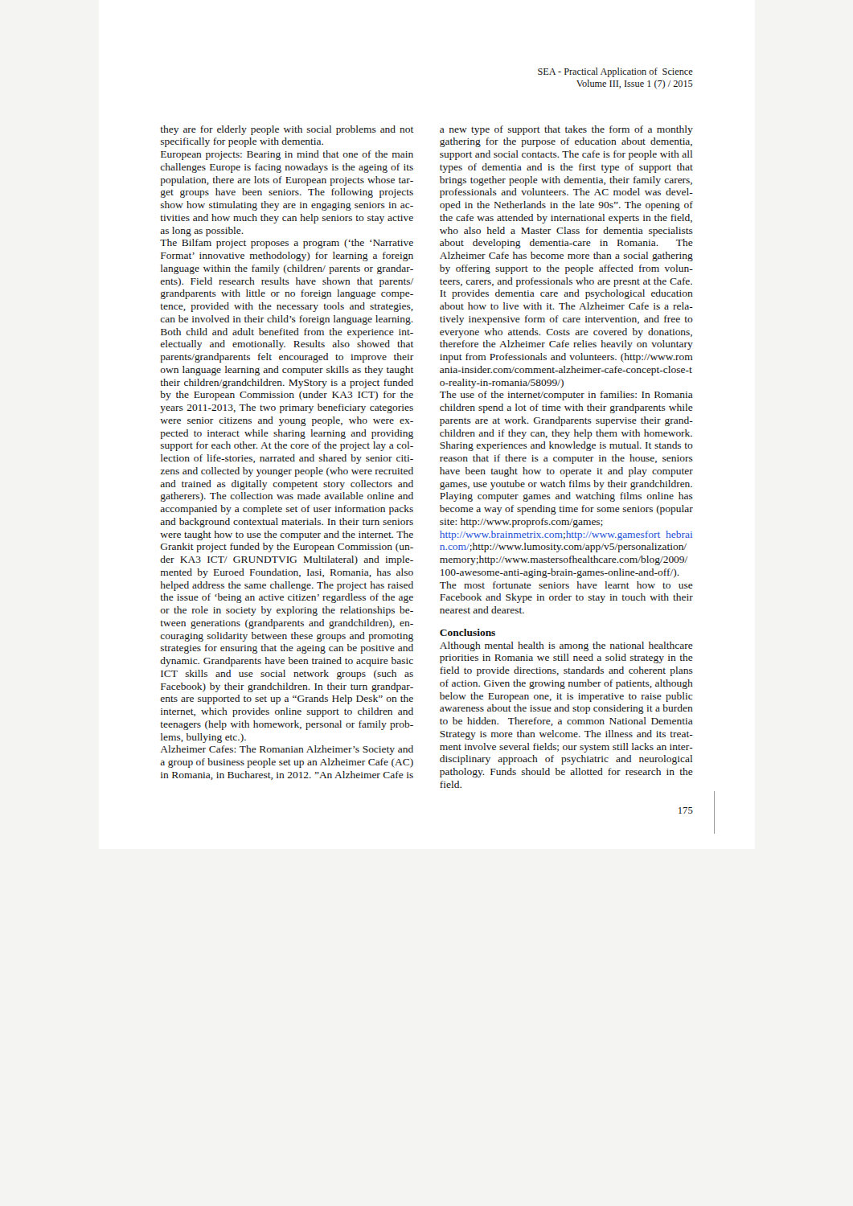SEA - Practical Application of Science
Volume III, Issue 1 (7) / 2015
they are for elderly people with social problems and not specifically for people with dementia.
European projects: Bearing in mind that one of the main challenges Europe is facing nowadays is the ageing of its population, there are lots of European projects whose target groups have been seniors. The following projects show how stimulating they are in engaging seniors in activities and how much they can help seniors to stay active as long as possible.
The Bilfam project proposes a program (‘the ‘Narrative Format’ innovative methodology) for learning a foreign language within the family (children/ parents or grandarents). Field research results have shown that parents/ grandparents with little or no foreign language competence, provided with the necessary tools and strategies, can be involved in their child’s foreign language learning. Both child and adult benefited from the experience intelectually and emotionally. Results also showed that parents/grandparents felt encouraged to improve their own language learning and computer skills as they taught their children/grandchildren. MyStory is a project funded by the European Commission (under KA3 ICT) for the years 2011-2013, The two primary beneficiary categories were senior citizens and young people, who were expected to interact while sharing learning and providing support for each other. At the core of the project lay a collection of life-stories, narrated and shared by senior citizens and collected by younger people (who were recruited and trained as digitally competent story collectors and gatherers). The collection was made available online and accompanied by a complete set of user information packs and background contextual materials. In their turn seniors were taught how to use the computer and the internet. The Grankit project funded by the European Commission (under KA3 ICT/ GRUNDTVIG Multilateral) and implemented by Euroed Foundation, Iasi, Romania, has also helped address the same challenge. The project has raised the issue of ‘being an active citizen’ regardless of the age or the role in society by exploring the relationships between generations (grandparents and grandchildren), encouraging solidarity between these groups and promoting strategies for ensuring that the ageing can be positive and dynamic. Grandparents have been trained to acquire basic ICT skills and use social network groups (such as Facebook) by their grandchildren. In their turn grandparents are supported to set up a “Grands Help Desk” on the internet, which provides online support to children and teenagers (help with homework, personal or family problems, bullying etc.).
Alzheimer Cafes: The Romanian Alzheimer’s Society and a group of business people set up an Alzheimer Cafe (AC) in Romania, in Bucharest, in 2012. ”An Alzheimer Cafe is a new type of support that takes the form of a monthly gathering for the purpose of education about dementia, support and social contacts. The cafe is for people with all types of dementia and is the first type of support that brings together people with dementia, their family carers, professionals and volunteers. The AC model was developed in the Netherlands in the late 90s”. The opening of the cafe was attended by international experts in the field, who also held a Master Class for dementia specialists about developing dementia-care in Romania. The Alzheimer Cafe has become more than a social gathering by offering support to the people affected from volunteers, carers, and professionals who are presnt at the Cafe. It provides dementia care and psychological education about how to live with it. The Alzheimer Cafe is a relatively inexpensive form of care intervention, and free to everyone who attends. Costs are covered by donations, therefore the Alzheimer Cafe relies heavily on voluntary input from Professionals and volunteers. (http://www.romania-insider.com/comment-alzheimer-cafe-concept-close-to-reality-in-romania/58099/)
The use of the internet/computer in families: In Romania children spend a lot of time with their grandparents while parents are at work. Grandparents supervise their grandchildren and if they can, they help them with homework. Sharing experiences and knowledge is mutual. It stands to reason that if there is a computer in the house, seniors have been taught how to operate it and play computer games, use youtube or watch films by their grandchildren. Playing computer games and watching films online has become a way of spending time for some seniors (popular site: http://www.proprofs.com/games;
http://www.brainmetrix.com;http://www.gamesfort hebrain.com/;http://www.lumosity.com/app/v5/personalization/memory;http://www.mastersofhealthcare.com/blog/2009/100-awesome-anti-aging-brain-games-online-and-off/). The most fortunate seniors have learnt how to use Facebook and Skype in order to stay in touch with their nearest and dearest.
Conclusions
Although mental health is among the national healthcare priorities in Romania we still need a solid strategy in the field to provide directions, standards and coherent plans of action. Given the growing number of patients, although below the European one, it is imperative to raise public awareness about the issue and stop considering it a burden to be hidden. Therefore, a common National Dementia Strategy is more than welcome. The illness and its treatment involve several fields; our system still lacks an interdisciplinary approach of psychiatric and neurological pathology. Funds should be allotted for research in the field.
175